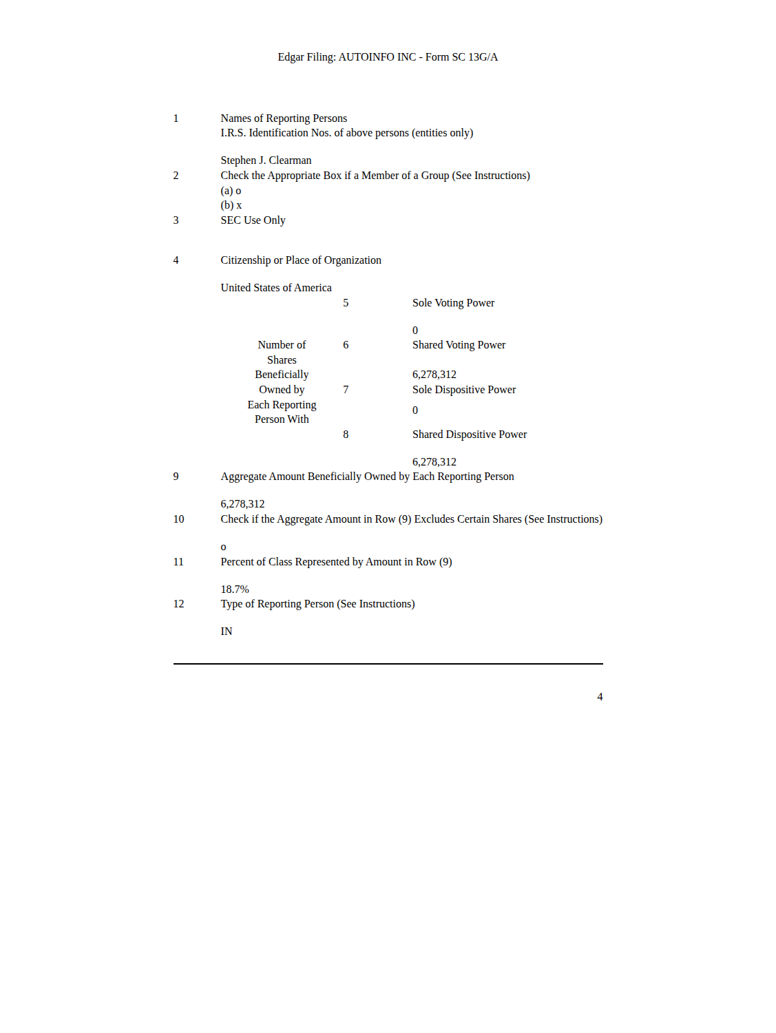Edgar Filing: AUTOINFO INC - Form SC 13G/A
| 1 | Names of Reporting Persons I.R.S. Identification Nos. of above persons (entities only) Stephen J. Clearman |
| 2 | Check the Appropriate Box if a Member of a Group (See Instructions) (a) o (b) x |
| 3 | SEC Use Only |
| 4 | Citizenship or Place of Organization United States of America |
| | / / 5 / Sole Voting Power / / / / 0 / / Number of Shares / 6 / Shared Voting Power / / Beneficially / / 6,278,312 / / Owned by / 7 / Sole Dispositive Power / / Each Reporting Person With / / 0 / / / 8 / Shared Dispositive Power / / / / 6,278,312 / |
| 9 | Aggregate Amount Beneficially Owned by Each Reporting Person 6,278,312 |
| 10 | Check if the Aggregate Amount in Row (9) Excludes Certain Shares (See Instructions) o |
| 11 | Percent of Class Represented by Amount in Row (9) 18.7% |
| 12 | Type of Reporting Person (See Instructions) IN |
4